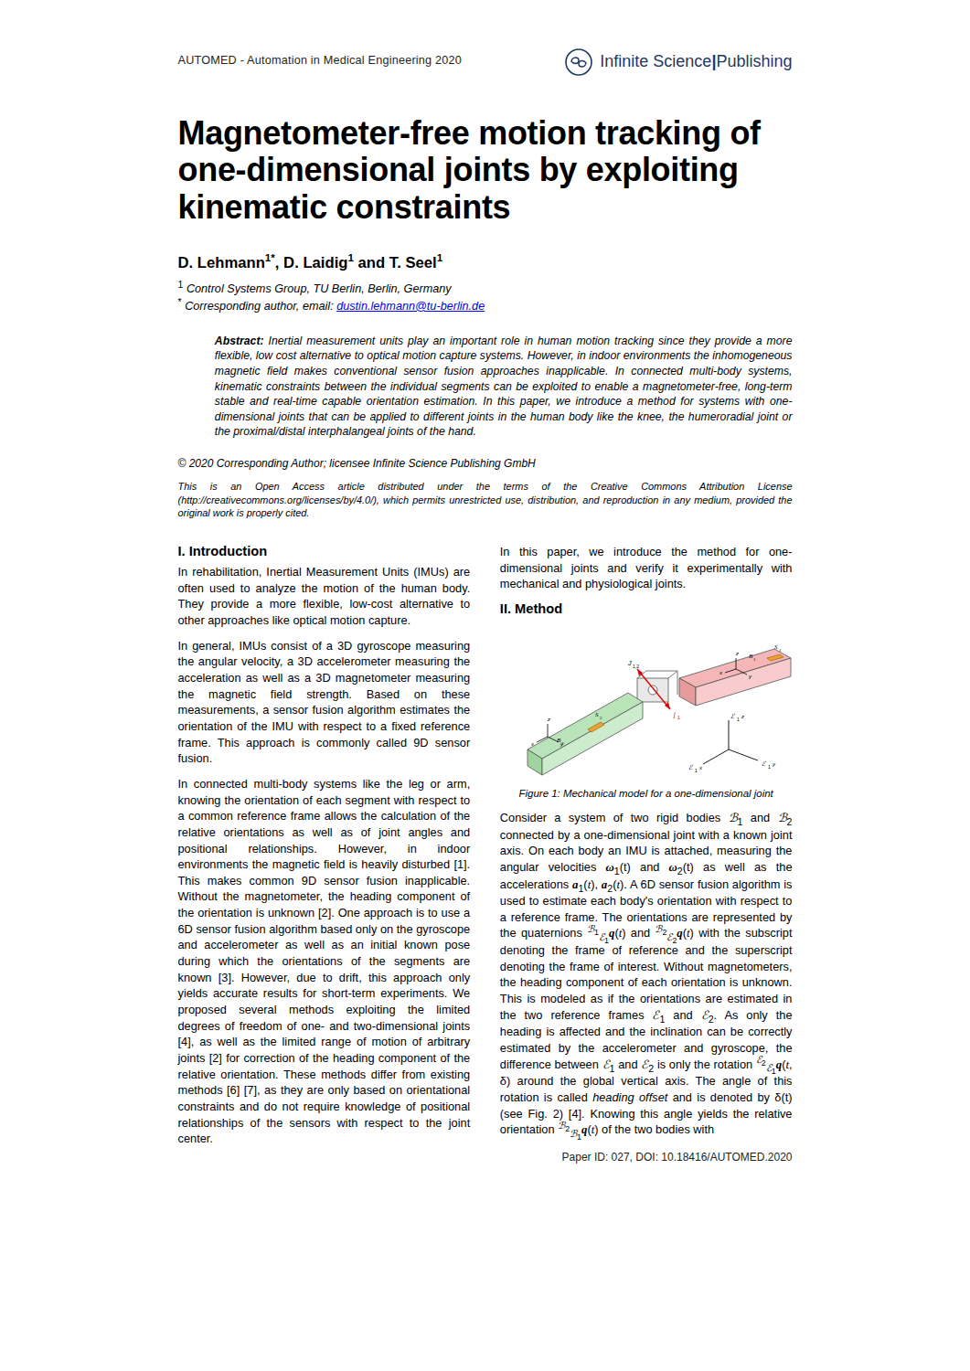AUTOMED - Automation in Medical Engineering 2020
Infinite Science|Publishing
Magnetometer-free motion tracking of one-dimensional joints by exploiting kinematic constraints
D. Lehmann1*, D. Laidig1 and T. Seel1
1 Control Systems Group, TU Berlin, Berlin, Germany
* Corresponding author, email: dustin.lehmann@tu-berlin.de
Abstract: Inertial measurement units play an important role in human motion tracking since they provide a more flexible, low cost alternative to optical motion capture systems. However, in indoor environments the inhomogeneous magnetic field makes conventional sensor fusion approaches inapplicable. In connected multi-body systems, kinematic constraints between the individual segments can be exploited to enable a magnetometer-free, long-term stable and real-time capable orientation estimation. In this paper, we introduce a method for systems with one-dimensional joints that can be applied to different joints in the human body like the knee, the humeroradial joint or the proximal/distal interphalangeal joints of the hand.
© 2020 Corresponding Author; licensee Infinite Science Publishing GmbH
This is an Open Access article distributed under the terms of the Creative Commons Attribution License (http://creativecommons.org/licenses/by/4.0/), which permits unrestricted use, distribution, and reproduction in any medium, provided the original work is properly cited.
I. Introduction
In rehabilitation, Inertial Measurement Units (IMUs) are often used to analyze the motion of the human body. They provide a more flexible, low-cost alternative to other approaches like optical motion capture.
In general, IMUs consist of a 3D gyroscope measuring the angular velocity, a 3D accelerometer measuring the acceleration as well as a 3D magnetometer measuring the magnetic field strength. Based on these measurements, a sensor fusion algorithm estimates the orientation of the IMU with respect to a fixed reference frame. This approach is commonly called 9D sensor fusion.
In connected multi-body systems like the leg or arm, knowing the orientation of each segment with respect to a common reference frame allows the calculation of the relative orientations as well as of joint angles and positional relationships. However, in indoor environments the magnetic field is heavily disturbed [1]. This makes common 9D sensor fusion inapplicable. Without the magnetometer, the heading component of the orientation is unknown [2]. One approach is to use a 6D sensor fusion algorithm based only on the gyroscope and accelerometer as well as an initial known pose during which the orientations of the segments are known [3]. However, due to drift, this approach only yields accurate results for short-term experiments. We proposed several methods exploiting the limited degrees of freedom of one- and two-dimensional joints [4], as well as the limited range of motion of arbitrary joints [2] for correction of the heading component of the relative orientation. These methods differ from existing methods [6] [7], as they are only based on orientational constraints and do not require knowledge of positional relationships of the sensors with respect to the joint center.
In this paper, we introduce the method for one-dimensional joints and verify it experimentally with mechanical and physiological joints.
II. Method
S 1 B 1 x z y J 1,2 j 1 S 2 B 2 x z y ℰ 1 z ℰ 1 x ℰ 1 y
Figure 1: Mechanical model for a one-dimensional joint
Consider a system of two rigid bodies ℬ1 and ℬ2 connected by a one-dimensional joint with a known joint axis. On each body an IMU is attached, measuring the angular velocities ω1(t) and ω2(t) as well as the accelerations a1(t), a2(t). A 6D sensor fusion algorithm is used to estimate each body's orientation with respect to a reference frame. The orientations are represented by the quaternions ℬ1ℰ1q(t) and ℬ2ℰ2q(t) with the subscript denoting the frame of reference and the superscript denoting the frame of interest. Without magnetometers, the heading component of each orientation is unknown. This is modeled as if the orientations are estimated in the two reference frames ℰ1 and ℰ2. As only the heading is affected and the inclination can be correctly estimated by the accelerometer and gyroscope, the difference between ℰ1 and ℰ2 is only the rotation ℰ2ℰ1q(t, δ) around the global vertical axis. The angle of this rotation is called heading offset and is denoted by δ(t) (see Fig. 2) [4]. Knowing this angle yields the relative orientation ℬ2ℬ1q(t) of the two bodies with
Paper ID: 027, DOI: 10.18416/AUTOMED.2020